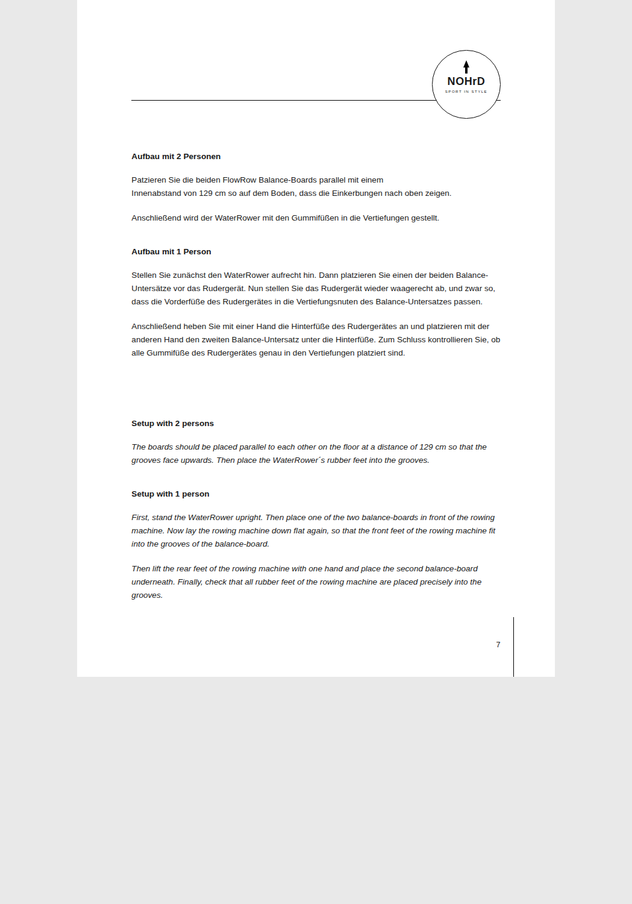NOHrD Sport in Style
Aufbau mit 2 Personen
Patzieren Sie die beiden FlowRow Balance-Boards parallel mit einem
Innenabstand von 129 cm so auf dem Boden, dass die Einkerbungen nach oben zeigen.
Anschließend wird der WaterRower mit den Gummifüßen in die Vertiefungen gestellt.
Aufbau mit 1 Person
Stellen Sie zunächst den WaterRower aufrecht hin. Dann platzieren Sie einen der beiden Balance-Untersätze vor das Rudergerät. Nun stellen Sie das Rudergerät wieder waagerecht ab, und zwar so, dass die Vorderfüße des Rudergerätes in die Vertiefungsnuten des Balance-Untersatzes passen.
Anschließend heben Sie mit einer Hand die Hinterfüße des Rudergerätes an und platzieren mit der anderen Hand den zweiten Balance-Untersatz unter die Hinterfüße. Zum Schluss kontrollieren Sie, ob alle Gummifüße des Rudergerätes genau in den Vertiefungen platziert sind.
Setup with 2 persons
The boards should be placed parallel to each other on the floor at a distance of 129 cm so that the grooves face upwards. Then place the WaterRower´s rubber feet into the grooves.
Setup with 1 person
First, stand the WaterRower upright. Then place one of the two balance-boards in front of the rowing machine. Now lay the rowing machine down flat again, so that the front feet of the rowing machine fit into the grooves of the balance-board.
Then lift the rear feet of the rowing machine with one hand and place the second balance-board underneath. Finally, check that all rubber feet of the rowing machine are placed precisely into the grooves.
7